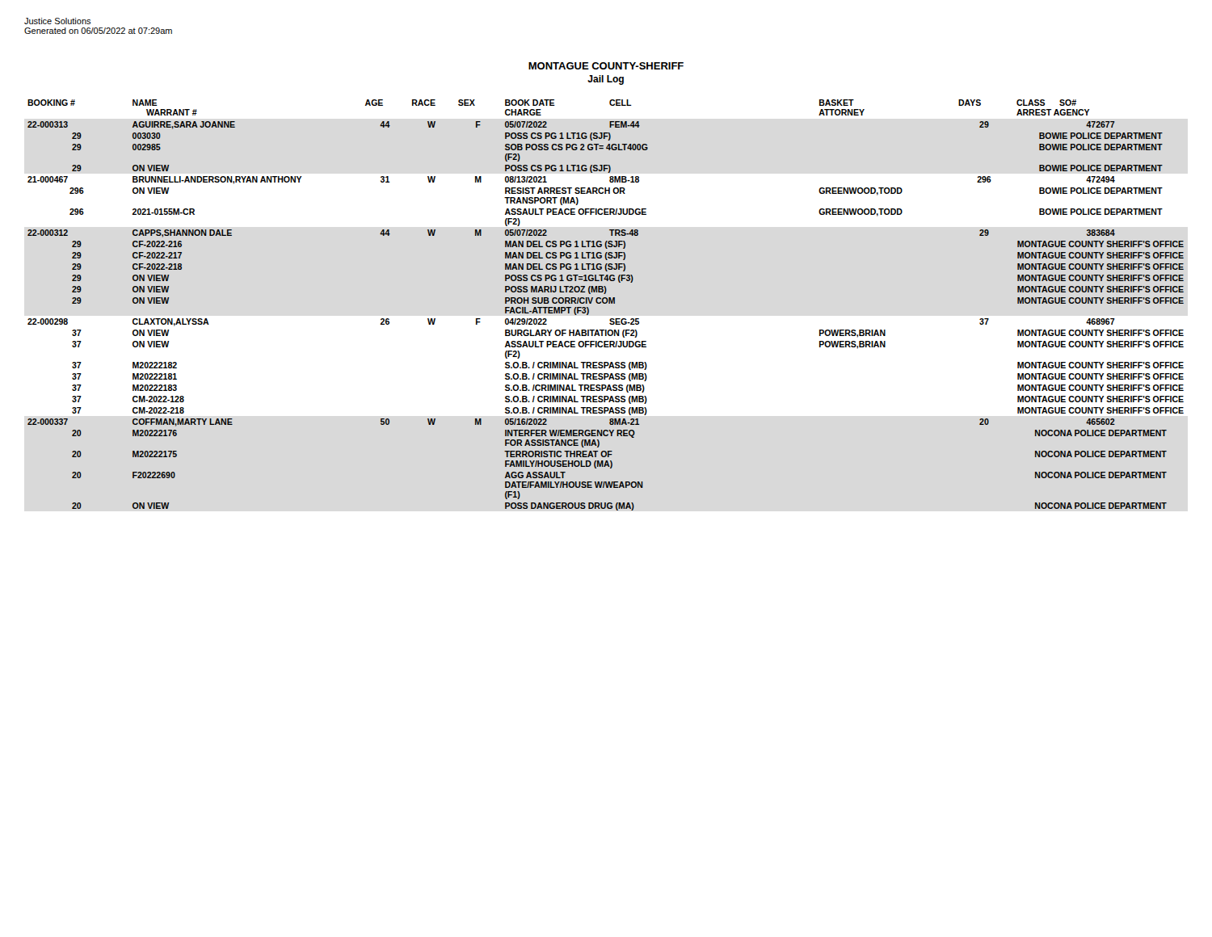Justice Solutions
Generated on 06/05/2022 at 07:29am
MONTAGUE COUNTY-SHERIFF
Jail Log
| BOOKING # | NAME WARRANT # | AGE | RACE | SEX | BOOK DATE CHARGE | CELL | BASKET ATTORNEY | DAYS | CLASS SO# ARREST AGENCY |
| --- | --- | --- | --- | --- | --- | --- | --- | --- | --- |
| 22-000313 | AGUIRRE,SARA JOANNE | 44 | W | F | 05/07/2022 | FEM-44 | | 29 | 472677 |
| 29 | 003030 | | | | POSS CS PG 1 LT1G (SJF) | | | BOWIE POLICE DEPARTMENT |
| 29 | 002985 | | | | SOB POSS CS PG 2 GT= 4GLT400G (F2) | | | BOWIE POLICE DEPARTMENT |
| 29 | ON VIEW | | | | POSS CS PG 1 LT1G (SJF) | | | BOWIE POLICE DEPARTMENT |
| 21-000467 | BRUNNELLI-ANDERSON,RYAN ANTHONY | 31 | W | M | 08/13/2021 | 8MB-18 | | 296 | 472494 |
| 296 | ON VIEW | | | | RESIST ARREST SEARCH OR TRANSPORT (MA) | GREENWOOD,TODD | | BOWIE POLICE DEPARTMENT |
| 296 | 2021-0155M-CR | | | | ASSAULT PEACE OFFICER/JUDGE (F2) | GREENWOOD,TODD | | BOWIE POLICE DEPARTMENT |
| 22-000312 | CAPPS,SHANNON DALE | 44 | W | M | 05/07/2022 | TRS-48 | | 29 | 383684 |
| 29 | CF-2022-216 | | | | MAN DEL CS PG 1 LT1G (SJF) | | | MONTAGUE COUNTY SHERIFF'S OFFICE |
| 29 | CF-2022-217 | | | | MAN DEL CS PG 1 LT1G (SJF) | | | MONTAGUE COUNTY SHERIFF'S OFFICE |
| 29 | CF-2022-218 | | | | MAN DEL CS PG 1 LT1G (SJF) | | | MONTAGUE COUNTY SHERIFF'S OFFICE |
| 29 | ON VIEW | | | | POSS CS PG 1 GT=1GLT4G (F3) | | | MONTAGUE COUNTY SHERIFF'S OFFICE |
| 29 | ON VIEW | | | | POSS MARIJ LT2OZ (MB) | | | MONTAGUE COUNTY SHERIFF'S OFFICE |
| 29 | ON VIEW | | | | PROH SUB CORR/CIV COM FACIL-ATTEMPT (F3) | | | MONTAGUE COUNTY SHERIFF'S OFFICE |
| 22-000298 | CLAXTON,ALYSSA | 26 | W | F | 04/29/2022 | SEG-25 | | 37 | 468967 |
| 37 | ON VIEW | | | | BURGLARY OF HABITATION (F2) | POWERS,BRIAN | | MONTAGUE COUNTY SHERIFF'S OFFICE |
| 37 | ON VIEW | | | | ASSAULT PEACE OFFICER/JUDGE (F2) | POWERS,BRIAN | | MONTAGUE COUNTY SHERIFF'S OFFICE |
| 37 | M20222182 | | | | S.O.B. / CRIMINAL TRESPASS (MB) | | | MONTAGUE COUNTY SHERIFF'S OFFICE |
| 37 | M20222181 | | | | S.O.B. / CRIMINAL TRESPASS (MB) | | | MONTAGUE COUNTY SHERIFF'S OFFICE |
| 37 | M20222183 | | | | S.O.B. /CRIMINAL TRESPASS (MB) | | | MONTAGUE COUNTY SHERIFF'S OFFICE |
| 37 | CM-2022-128 | | | | S.O.B. / CRIMINAL TRESPASS (MB) | | | MONTAGUE COUNTY SHERIFF'S OFFICE |
| 37 | CM-2022-218 | | | | S.O.B. / CRIMINAL TRESPASS (MB) | | | MONTAGUE COUNTY SHERIFF'S OFFICE |
| 22-000337 | COFFMAN,MARTY LANE | 50 | W | M | 05/16/2022 | 8MA-21 | | 20 | 465602 |
| 20 | M20222176 | | | | INTERFER W/EMERGENCY REQ FOR ASSISTANCE (MA) | | | NOCONA POLICE DEPARTMENT |
| 20 | M20222175 | | | | TERRORISTIC THREAT OF FAMILY/HOUSEHOLD (MA) | | | NOCONA POLICE DEPARTMENT |
| 20 | F20222690 | | | | AGG ASSAULT DATE/FAMILY/HOUSE W/WEAPON (F1) | | | NOCONA POLICE DEPARTMENT |
| 20 | ON VIEW | | | | POSS DANGEROUS DRUG (MA) | | | NOCONA POLICE DEPARTMENT |